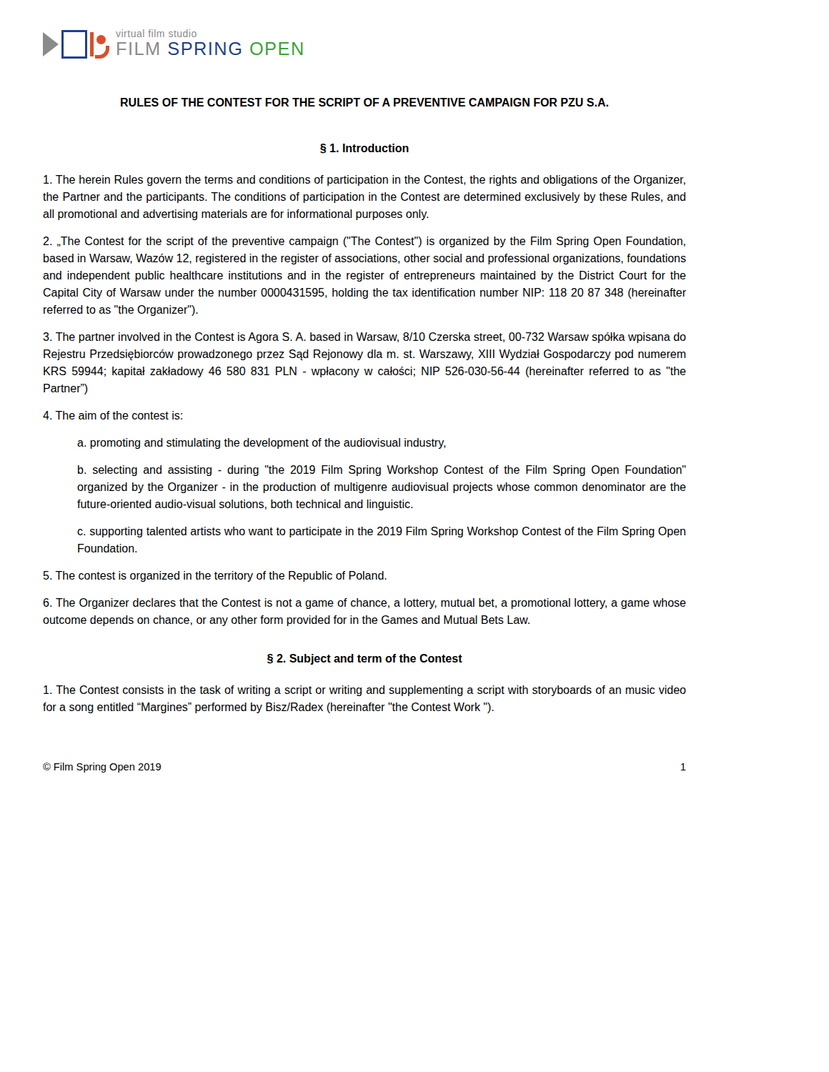virtual film studio
FILM SPRING OPEN
RULES OF THE CONTEST FOR THE SCRIPT OF A PREVENTIVE CAMPAIGN FOR PZU S.A.
§ 1. Introduction
1. The herein Rules govern the terms and conditions of participation in the Contest, the rights and obligations of the Organizer, the Partner and the participants. The conditions of participation in the Contest are determined exclusively by these Rules, and all promotional and advertising materials are for informational purposes only.
2. „The Contest for the script of the preventive campaign ("The Contest") is organized by the Film Spring Open Foundation, based in Warsaw, Wazów 12, registered in the register of associations, other social and professional organizations, foundations and independent public healthcare institutions and in the register of entrepreneurs maintained by the District Court for the Capital City of Warsaw under the number 0000431595, holding the tax identification number NIP: 118 20 87 348 (hereinafter referred to as "the Organizer").
3. The partner involved in the Contest is Agora S. A. based in Warsaw, 8/10 Czerska street, 00-732 Warsaw spółka wpisana do Rejestru Przedsiębiorców prowadzonego przez Sąd Rejonowy dla m. st. Warszawy, XIII Wydział Gospodarczy pod numerem KRS 59944; kapitał zakładowy 46 580 831 PLN - wpłacony w całości; NIP 526-030-56-44 (hereinafter referred to as "the Partner”)
4. The aim of the contest is:
a. promoting and stimulating the development of the audiovisual industry,
b. selecting and assisting - during "the 2019 Film Spring Workshop Contest of the Film Spring Open Foundation" organized by the Organizer - in the production of multigenre audiovisual projects whose common denominator are the future-oriented audio-visual solutions, both technical and linguistic.
c. supporting talented artists who want to participate in the 2019 Film Spring Workshop Contest of the Film Spring Open Foundation.
5. The contest is organized in the territory of the Republic of Poland.
6. The Organizer declares that the Contest is not a game of chance, a lottery, mutual bet, a promotional lottery, a game whose outcome depends on chance, or any other form provided for in the Games and Mutual Bets Law.
§ 2. Subject and term of the Contest
1. The Contest consists in the task of writing a script or writing and supplementing a script with storyboards of an music video for a song entitled “Margines” performed by Bisz/Radex (hereinafter "the Contest Work ").
© Film Spring Open 2019 1